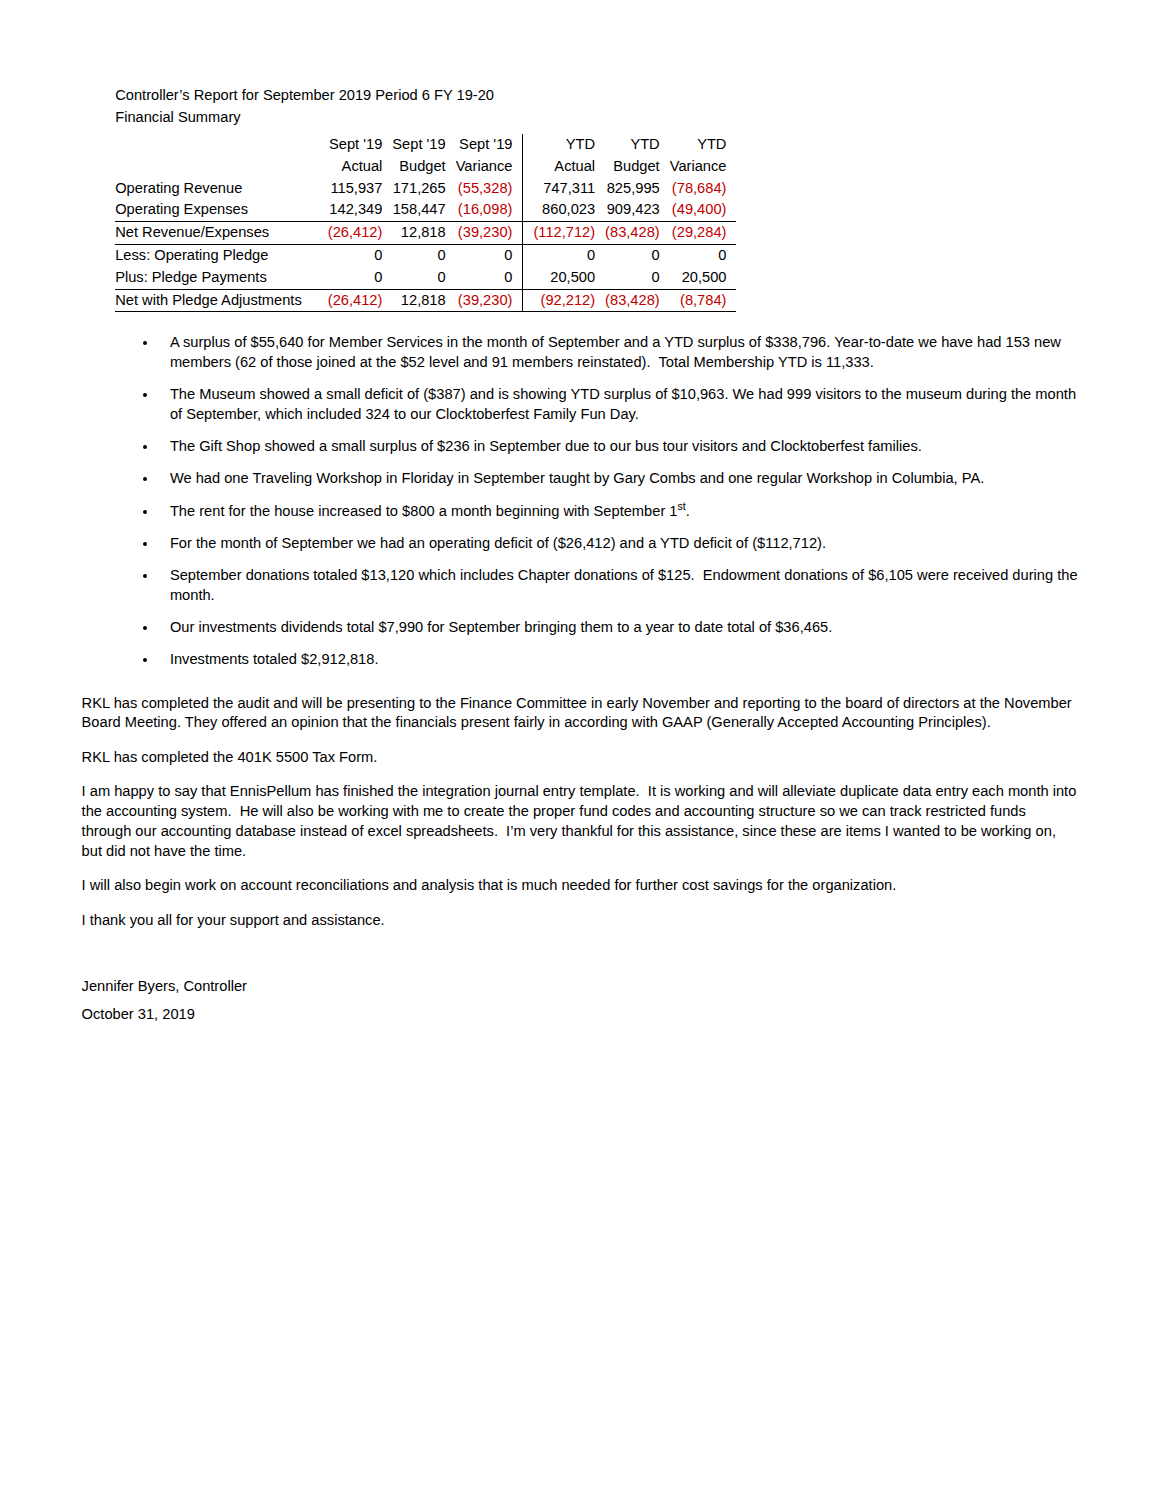Controller’s Report for September 2019 Period 6 FY 19-20
Financial Summary
| | Sept '19 | Sept '19 | Sept '19 | YTD | YTD | YTD |
| --- | --- | --- | --- | --- | --- | --- |
| | Actual | Budget | Variance | Actual | Budget | Variance |
| Operating Revenue | 115,937 | 171,265 | (55,328) | 747,311 | 825,995 | (78,684) |
| Operating Expenses | 142,349 | 158,447 | (16,098) | 860,023 | 909,423 | (49,400) |
| Net Revenue/Expenses | (26,412) | 12,818 | (39,230) | (112,712) | (83,428) | (29,284) |
| Less: Operating Pledge | 0 | 0 | 0 | 0 | 0 | 0 |
| Plus: Pledge Payments | 0 | 0 | 0 | 20,500 | 0 | 20,500 |
| Net with Pledge Adjustments | (26,412) | 12,818 | (39,230) | (92,212) | (83,428) | (8,784) |
A surplus of $55,640 for Member Services in the month of September and a YTD surplus of $338,796. Year-to-date we have had 153 new members (62 of those joined at the $52 level and 91 members reinstated). Total Membership YTD is 11,333.
The Museum showed a small deficit of ($387) and is showing YTD surplus of $10,963. We had 999 visitors to the museum during the month of September, which included 324 to our Clocktoberfest Family Fun Day.
The Gift Shop showed a small surplus of $236 in September due to our bus tour visitors and Clocktoberfest families.
We had one Traveling Workshop in Floriday in September taught by Gary Combs and one regular Workshop in Columbia, PA.
The rent for the house increased to $800 a month beginning with September 1st.
For the month of September we had an operating deficit of ($26,412) and a YTD deficit of ($112,712).
September donations totaled $13,120 which includes Chapter donations of $125. Endowment donations of $6,105 were received during the month.
Our investments dividends total $7,990 for September bringing them to a year to date total of $36,465.
Investments totaled $2,912,818.
RKL has completed the audit and will be presenting to the Finance Committee in early November and reporting to the board of directors at the November Board Meeting. They offered an opinion that the financials present fairly in according with GAAP (Generally Accepted Accounting Principles).
RKL has completed the 401K 5500 Tax Form.
I am happy to say that EnnisPellum has finished the integration journal entry template. It is working and will alleviate duplicate data entry each month into the accounting system. He will also be working with me to create the proper fund codes and accounting structure so we can track restricted funds through our accounting database instead of excel spreadsheets. I’m very thankful for this assistance, since these are items I wanted to be working on, but did not have the time.
I will also begin work on account reconciliations and analysis that is much needed for further cost savings for the organization.
I thank you all for your support and assistance.
Jennifer Byers, Controller
October 31, 2019